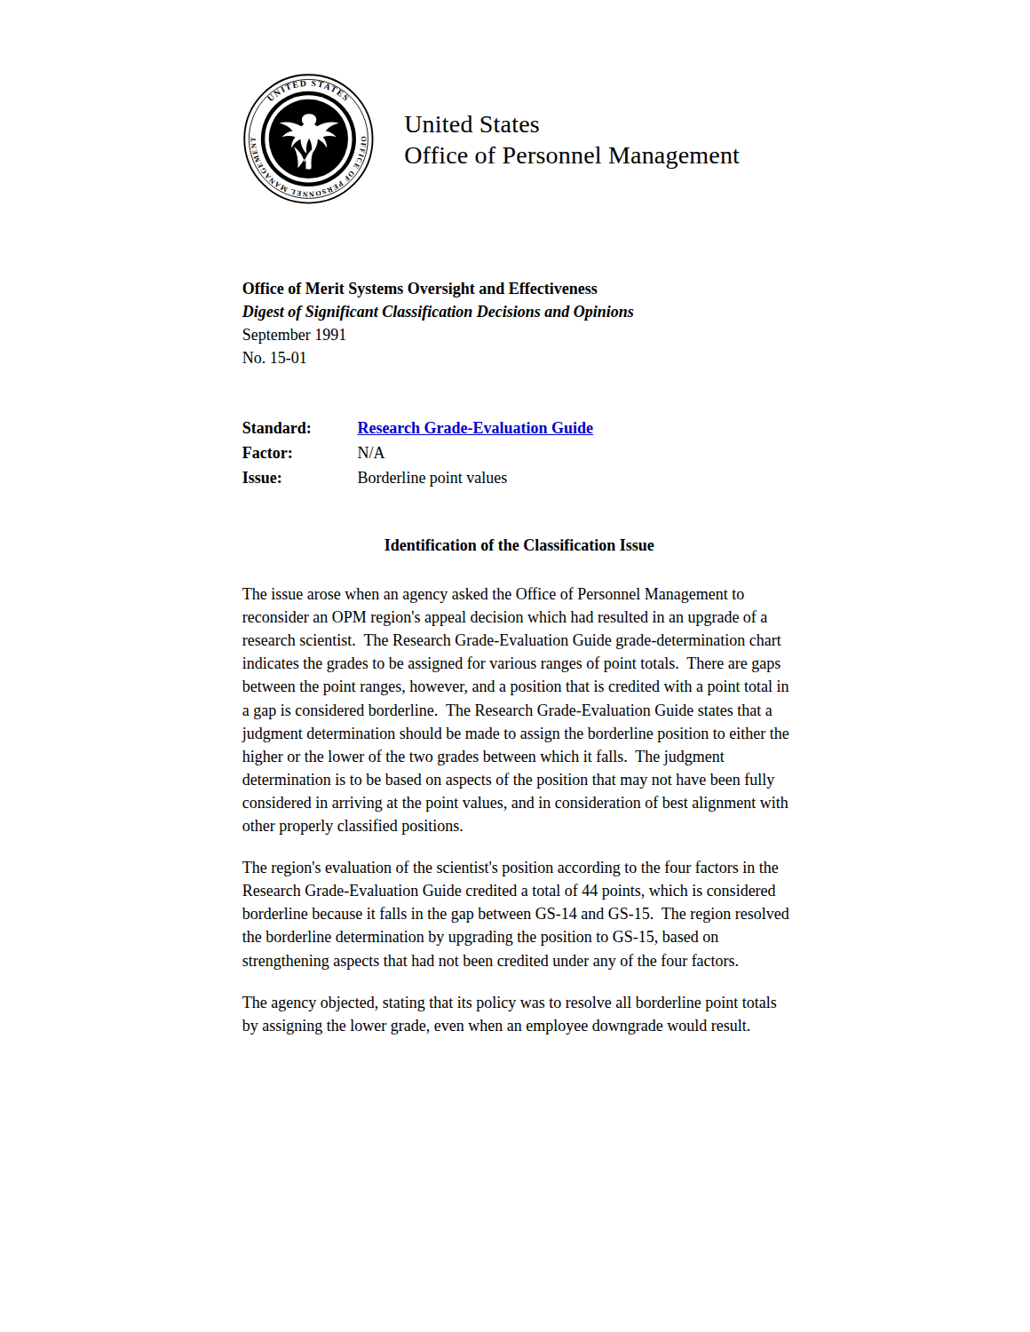UNITED STATES OFFICE OF PERSONNEL MANAGEMENT
United States
Office of Personnel Management
Office of Merit Systems Oversight and Effectiveness
Digest of Significant Classification Decisions and Opinions
September 1991
No. 15-01
| Standard: | Research Grade-Evaluation Guide |
| Factor: | N/A |
| Issue: | Borderline point values |
Identification of the Classification Issue
The issue arose when an agency asked the Office of Personnel Management to reconsider an OPM region's appeal decision which had resulted in an upgrade of a research scientist. The Research Grade-Evaluation Guide grade-determination chart indicates the grades to be assigned for various ranges of point totals. There are gaps between the point ranges, however, and a position that is credited with a point total in a gap is considered borderline. The Research Grade-Evaluation Guide states that a judgment determination should be made to assign the borderline position to either the higher or the lower of the two grades between which it falls. The judgment determination is to be based on aspects of the position that may not have been fully considered in arriving at the point values, and in consideration of best alignment with other properly classified positions.
The region's evaluation of the scientist's position according to the four factors in the Research Grade-Evaluation Guide credited a total of 44 points, which is considered borderline because it falls in the gap between GS-14 and GS-15. The region resolved the borderline determination by upgrading the position to GS-15, based on strengthening aspects that had not been credited under any of the four factors.
The agency objected, stating that its policy was to resolve all borderline point totals by assigning the lower grade, even when an employee downgrade would result.